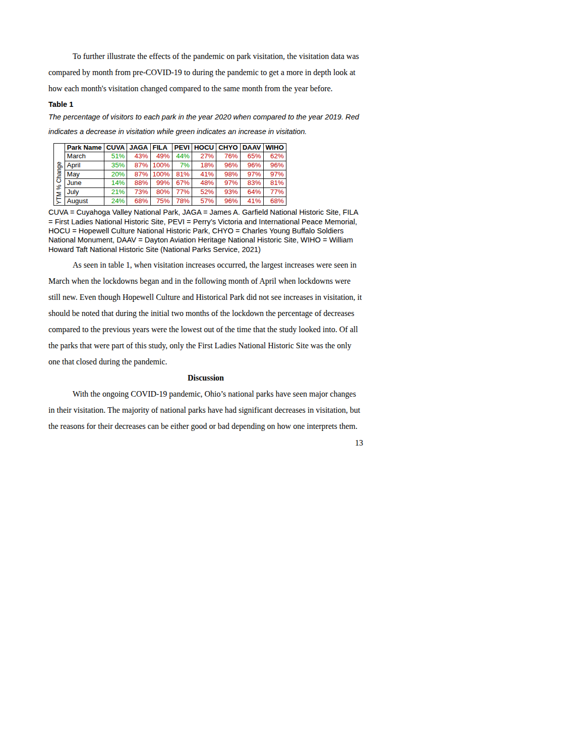To further illustrate the effects of the pandemic on park visitation, the visitation data was compared by month from pre-COVID-19 to during the pandemic to get a more in depth look at how each month's visitation changed compared to the same month from the year before.
Table 1
The percentage of visitors to each park in the year 2020 when compared to the year 2019. Red indicates a decrease in visitation while green indicates an increase in visitation.
| YTM % Change | Park Name | CUVA | JAGA | FILA | PEVI | HOCU | CHYO | DAAV | WIHO |
| March | 51% | 43% | 49% | 44% | 27% | 76% | 65% | 62% |
| April | 35% | 87% | 100% | 7% | 18% | 96% | 96% | 96% |
| May | 20% | 87% | 100% | 81% | 41% | 98% | 97% | 97% |
| June | 14% | 88% | 99% | 67% | 48% | 97% | 83% | 81% |
| July | 21% | 73% | 80% | 77% | 52% | 93% | 64% | 77% |
| August | 24% | 68% | 75% | 78% | 57% | 96% | 41% | 68% |
CUVA = Cuyahoga Valley National Park, JAGA = James A. Garfield National Historic Site, FILA = First Ladies National Historic Site, PEVI = Perry’s Victoria and International Peace Memorial, HOCU = Hopewell Culture National Historic Park, CHYO = Charles Young Buffalo Soldiers National Monument, DAAV = Dayton Aviation Heritage National Historic Site, WIHO = William Howard Taft National Historic Site (National Parks Service, 2021)
As seen in table 1, when visitation increases occurred, the largest increases were seen in March when the lockdowns began and in the following month of April when lockdowns were still new. Even though Hopewell Culture and Historical Park did not see increases in visitation, it should be noted that during the initial two months of the lockdown the percentage of decreases compared to the previous years were the lowest out of the time that the study looked into. Of all the parks that were part of this study, only the First Ladies National Historic Site was the only one that closed during the pandemic.
Discussion
With the ongoing COVID-19 pandemic, Ohio’s national parks have seen major changes in their visitation. The majority of national parks have had significant decreases in visitation, but the reasons for their decreases can be either good or bad depending on how one interprets them.
13